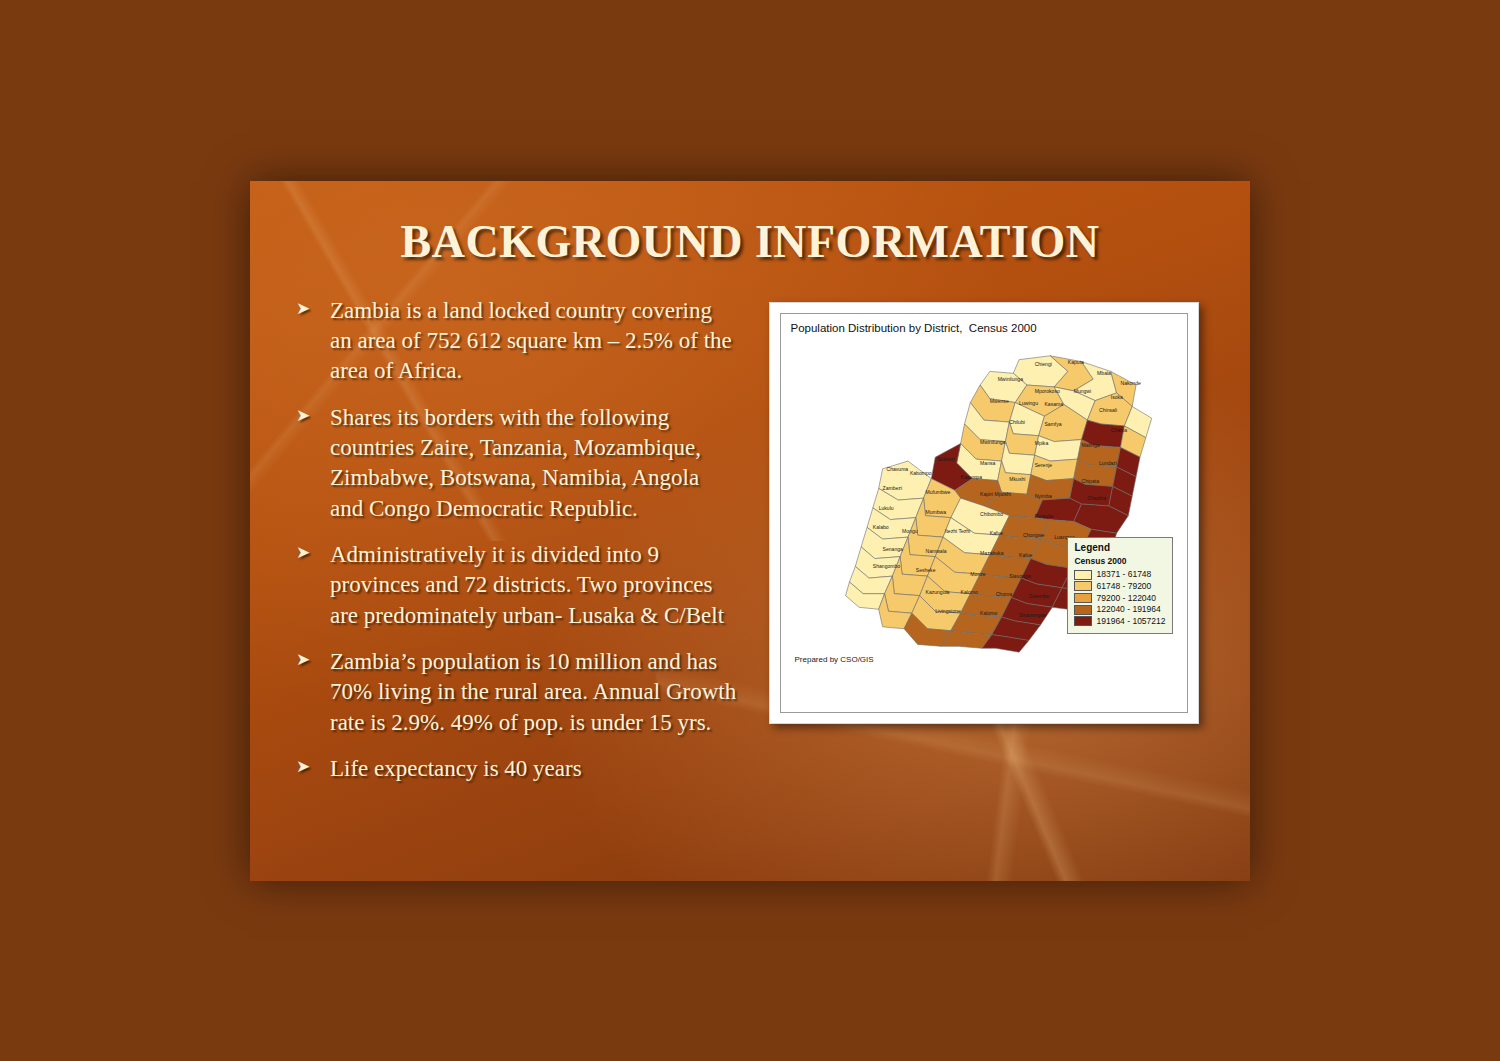BACKGROUND INFORMATION
Zambia is a land locked country covering an area of 752 612 square km – 2.5% of the area of Africa.
Shares its borders with the following countries Zaire, Tanzania, Mozambique, Zimbabwe, Botswana, Namibia, Angola and Congo Democratic Republic.
Administratively it is divided into 9 provinces and 72 districts. Two provinces are predominately urban- Lusaka & C/Belt
Zambia’s population is 10 million and has 70% living in the rural area. Annual Growth rate is 2.9%. 49% of pop. is under 15 yrs.
Life expectancy is 40 years
Population Distribution by District, Census 2000
Chiengi Kaputa Mbala Nakonde Mwinilunga Mporokoso Mungwi Isoka Mwense Luwingu Kasama Chinsali Chilubi Samfya Chama Mwinilunga Mpika Mafinga Solwezi Mansa Serenje Lundazi Chavuma Kabompo Kasempa Mkushi Chipata Zambezi Mufumbwe Kapiri Mposhi Nyimba Chadiza Lukulu Mumbwa Chibombo Petauke Kalabo Mongu Itezhi Tezhi Kafue Chongwe Luangwa Senanga Namwala Mazabuka Kafue Shangombo Sesheke Monze Siavonga Kazungula Kalomo Choma Gwembe Livingstone Kalomo Sinazongwe
Legend
Census 2000
18371 - 61748
61748 - 79200
79200 - 122040
122040 - 191964
191964 - 1057212
Prepared by CSO/GIS